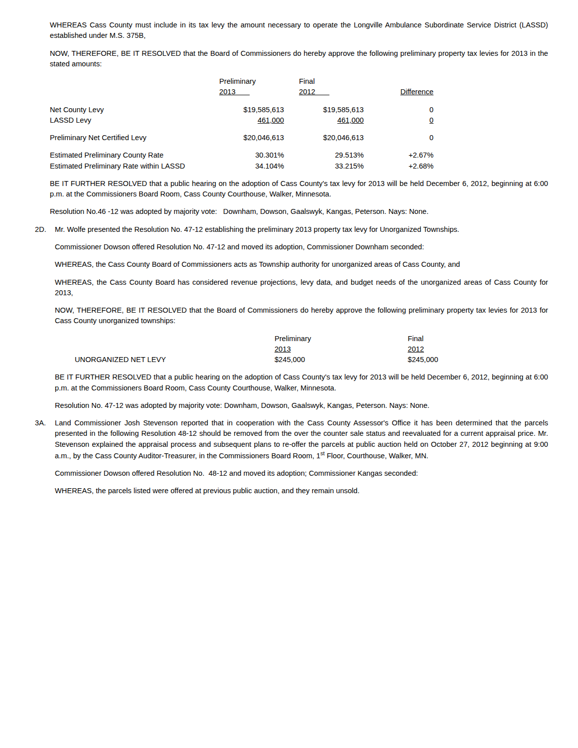WHEREAS Cass County must include in its tax levy the amount necessary to operate the Longville Ambulance Subordinate Service District (LASSD) established under M.S. 375B,
NOW, THEREFORE, BE IT RESOLVED that the Board of Commissioners do hereby approve the following preliminary property tax levies for 2013 in the stated amounts:
| | Preliminary | Final | |
| | 2013 | 2012 | Difference |
| Net County Levy | $19,585,613 | $19,585,613 | 0 |
| LASSD Levy | 461,000 | 461,000 | 0 |
| Preliminary Net Certified Levy | $20,046,613 | $20,046,613 | 0 |
| Estimated Preliminary County Rate | 30.301% | 29.513% | +2.67% |
| Estimated Preliminary Rate within LASSD | 34.104% | 33.215% | +2.68% |
BE IT FURTHER RESOLVED that a public hearing on the adoption of Cass County's tax levy for 2013 will be held December 6, 2012, beginning at 6:00 p.m. at the Commissioners Board Room, Cass County Courthouse, Walker, Minnesota.
Resolution No.46 -12 was adopted by majority vote: Downham, Dowson, Gaalswyk, Kangas, Peterson. Nays: None.
2D.
Mr. Wolfe presented the Resolution No. 47-12 establishing the preliminary 2013 property tax levy for Unorganized Townships.
Commissioner Dowson offered Resolution No. 47-12 and moved its adoption, Commissioner Downham seconded:
WHEREAS, the Cass County Board of Commissioners acts as Township authority for unorganized areas of Cass County, and
WHEREAS, the Cass County Board has considered revenue projections, levy data, and budget needs of the unorganized areas of Cass County for 2013,
NOW, THEREFORE, BE IT RESOLVED that the Board of Commissioners do hereby approve the following preliminary property tax levies for 2013 for Cass County unorganized townships:
| | Preliminary | Final |
| | 2013 | 2012 |
| UNORGANIZED NET LEVY | $245,000 | $245,000 |
BE IT FURTHER RESOLVED that a public hearing on the adoption of Cass County's tax levy for 2013 will be held December 6, 2012, beginning at 6:00 p.m. at the Commissioners Board Room, Cass County Courthouse, Walker, Minnesota.
Resolution No. 47-12 was adopted by majority vote: Downham, Dowson, Gaalswyk, Kangas, Peterson. Nays: None.
3A.
Land Commissioner Josh Stevenson reported that in cooperation with the Cass County Assessor's Office it has been determined that the parcels presented in the following Resolution 48-12 should be removed from the over the counter sale status and reevaluated for a current appraisal price. Mr. Stevenson explained the appraisal process and subsequent plans to re-offer the parcels at public auction held on October 27, 2012 beginning at 9:00 a.m., by the Cass County Auditor-Treasurer, in the Commissioners Board Room, 1st Floor, Courthouse, Walker, MN.
Commissioner Dowson offered Resolution No. 48-12 and moved its adoption; Commissioner Kangas seconded:
WHEREAS, the parcels listed were offered at previous public auction, and they remain unsold.